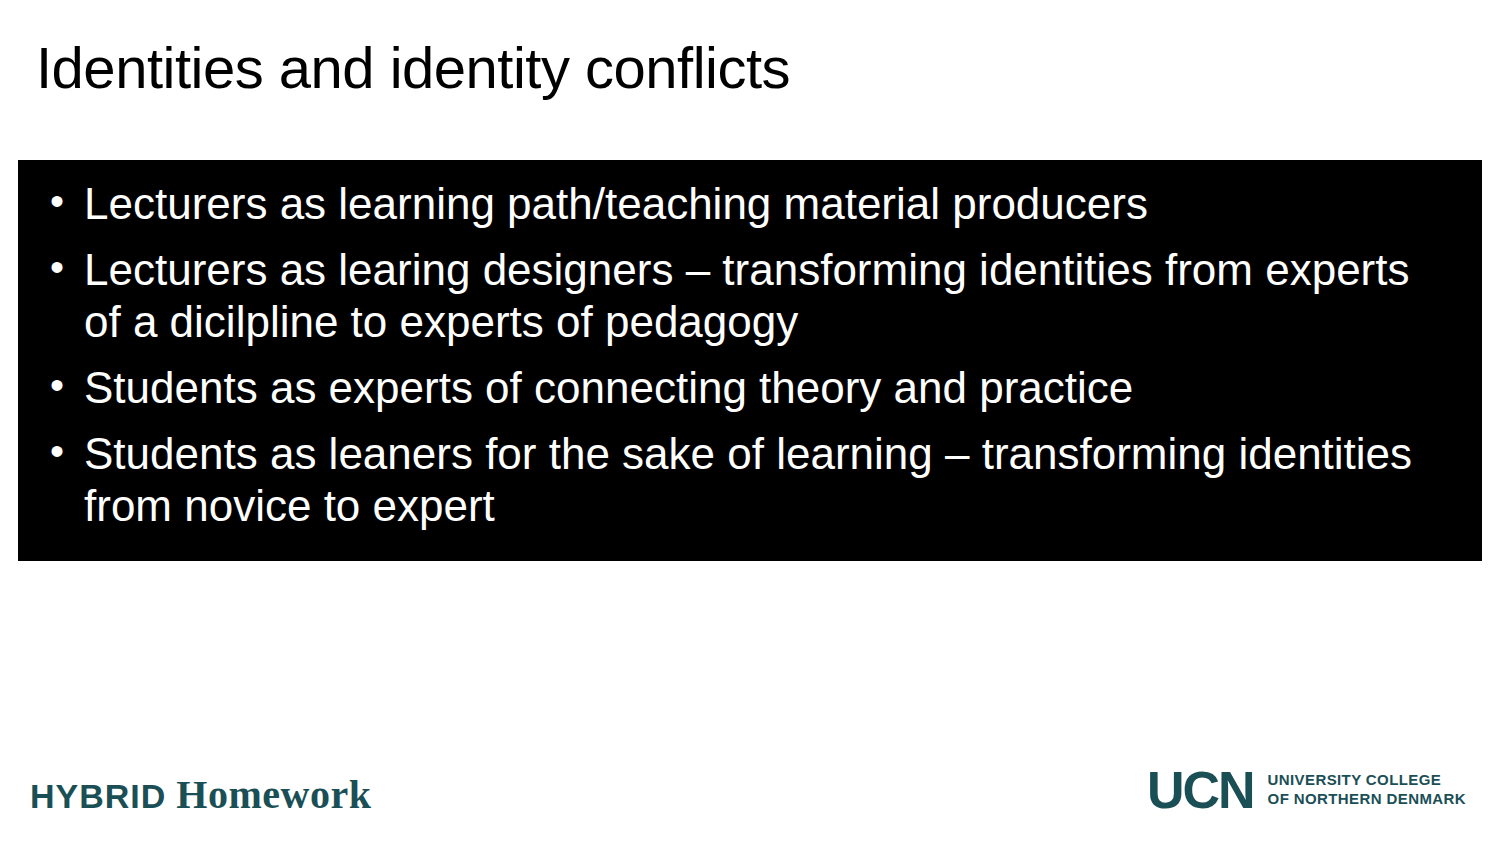Identities and identity conflicts
Lecturers as learning path/teaching material producers
Lecturers as learing designers – transforming identities from experts of a dicilpline to experts of pedagogy
Students as experts of connecting theory and practice
Students as leaners for the sake of learning – transforming identities from novice to expert
HYBRID Homework
UCN University College
of Northern Denmark